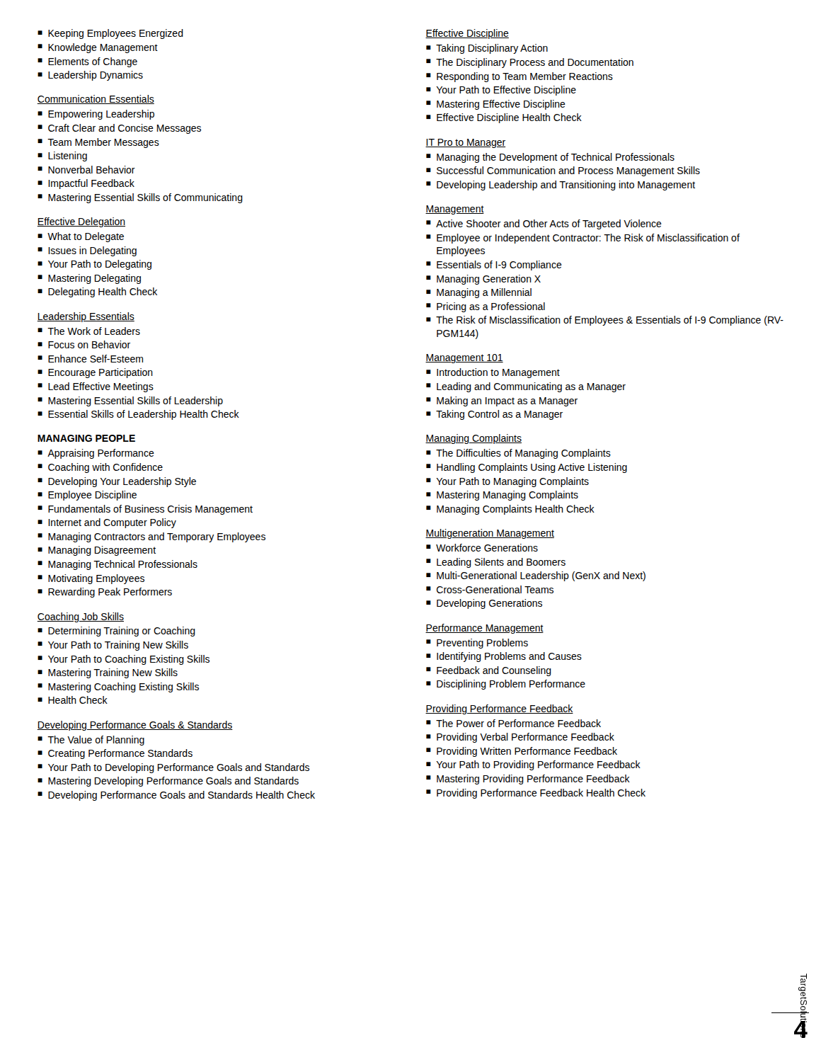Keeping Employees Energized
Knowledge Management
Elements of Change
Leadership Dynamics
Communication Essentials
Empowering Leadership
Craft Clear and Concise Messages
Team Member Messages
Listening
Nonverbal Behavior
Impactful Feedback
Mastering Essential Skills of Communicating
Effective Delegation
What to Delegate
Issues in Delegating
Your Path to Delegating
Mastering Delegating
Delegating Health Check
Leadership Essentials
The Work of Leaders
Focus on Behavior
Enhance Self-Esteem
Encourage Participation
Lead Effective Meetings
Mastering Essential Skills of Leadership
Essential Skills of Leadership Health Check
Managing People
Appraising Performance
Coaching with Confidence
Developing Your Leadership Style
Employee Discipline
Fundamentals of Business Crisis Management
Internet and Computer Policy
Managing Contractors and Temporary Employees
Managing Disagreement
Managing Technical Professionals
Motivating Employees
Rewarding Peak Performers
Coaching Job Skills
Determining Training or Coaching
Your Path to Training New Skills
Your Path to Coaching Existing Skills
Mastering Training New Skills
Mastering Coaching Existing Skills
Health Check
Developing Performance Goals & Standards
The Value of Planning
Creating Performance Standards
Your Path to Developing Performance Goals and Standards
Mastering Developing Performance Goals and Standards
Developing Performance Goals and Standards Health Check
Effective Discipline
Taking Disciplinary Action
The Disciplinary Process and Documentation
Responding to Team Member Reactions
Your Path to Effective Discipline
Mastering Effective Discipline
Effective Discipline Health Check
IT Pro to Manager
Managing the Development of Technical Professionals
Successful Communication and Process Management Skills
Developing Leadership and Transitioning into Management
Management
Active Shooter and Other Acts of Targeted Violence
Employee or Independent Contractor: The Risk of Misclassification of Employees
Essentials of I-9 Compliance
Managing Generation X
Managing a Millennial
Pricing as a Professional
The Risk of Misclassification of Employees & Essentials of I-9 Compliance (RV-PGM144)
Management 101
Introduction to Management
Leading and Communicating as a Manager
Making an Impact as a Manager
Taking Control as a Manager
Managing Complaints
The Difficulties of Managing Complaints
Handling Complaints Using Active Listening
Your Path to Managing Complaints
Mastering Managing Complaints
Managing Complaints Health Check
Multigeneration Management
Workforce Generations
Leading Silents and Boomers
Multi-Generational Leadership (GenX and Next)
Cross-Generational Teams
Developing Generations
Performance Management
Preventing Problems
Identifying Problems and Causes
Feedback and Counseling
Disciplining Problem Performance
Providing Performance Feedback
The Power of Performance Feedback
Providing Verbal Performance Feedback
Providing Written Performance Feedback
Your Path to Providing Performance Feedback
Mastering Providing Performance Feedback
Providing Performance Feedback Health Check
TargetSolutions
4